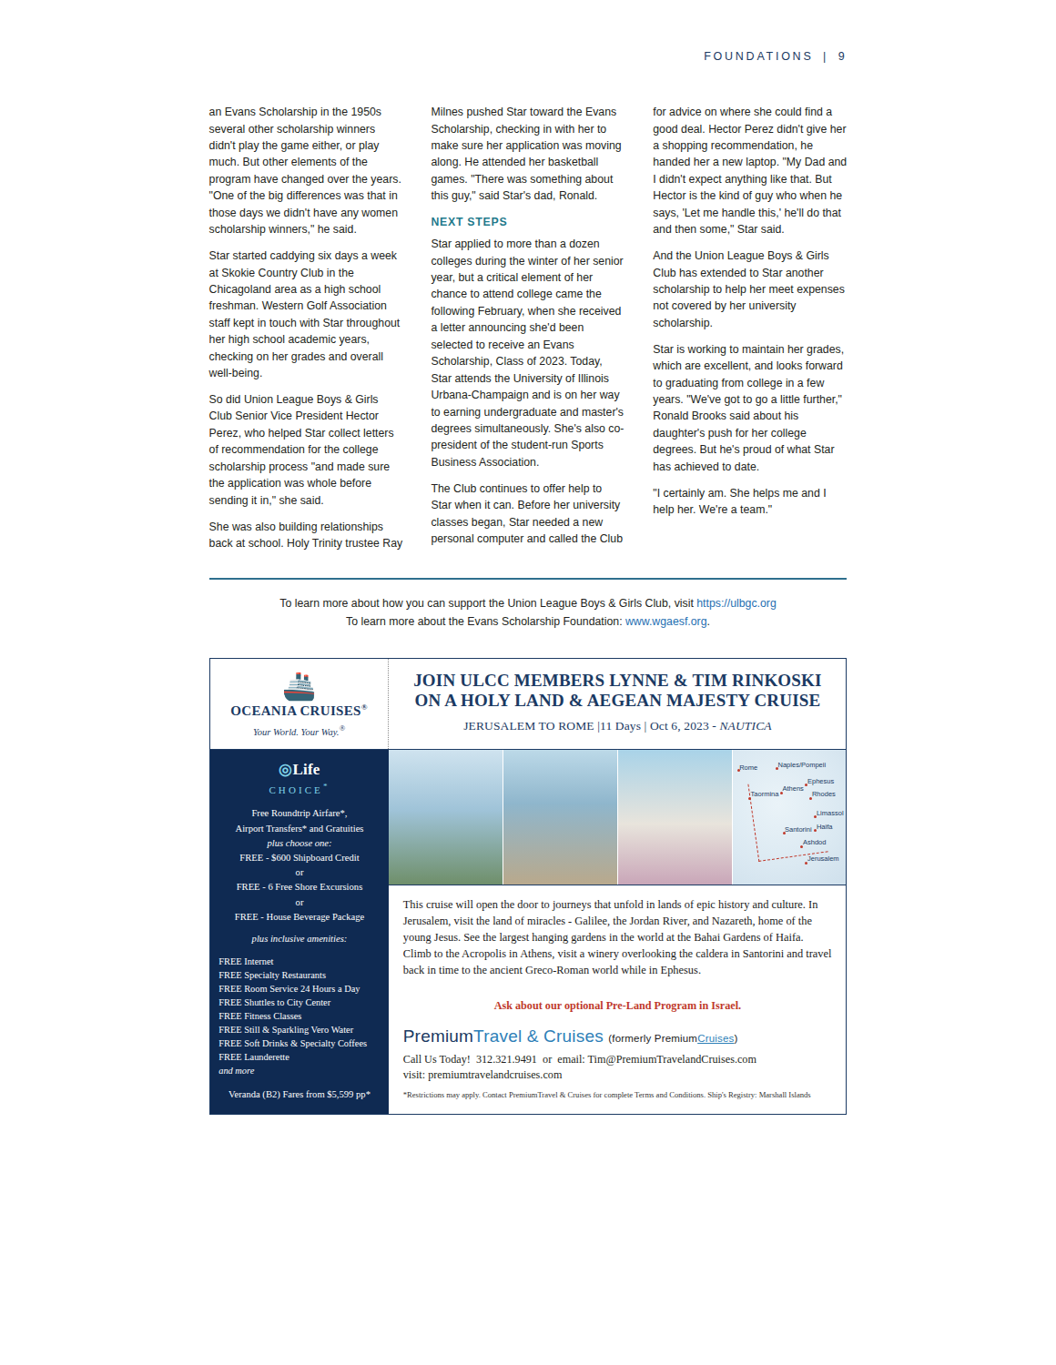FOUNDATIONS | 9
an Evans Scholarship in the 1950s several other scholarship winners didn't play the game either, or play much. But other elements of the program have changed over the years. "One of the big differences was that in those days we didn't have any women scholarship winners," he said.
Star started caddying six days a week at Skokie Country Club in the Chicagoland area as a high school freshman. Western Golf Association staff kept in touch with Star throughout her high school academic years, checking on her grades and overall well-being.
So did Union League Boys & Girls Club Senior Vice President Hector Perez, who helped Star collect letters of recommendation for the college scholarship process "and made sure the application was whole before sending it in," she said.
She was also building relationships back at school. Holy Trinity trustee Ray Milnes pushed Star toward the Evans Scholarship, checking in with her to make sure her application was moving along. He attended her basketball games. "There was something about this guy," said Star's dad, Ronald.
Next Steps
Star applied to more than a dozen colleges during the winter of her senior year, but a critical element of her chance to attend college came the following February, when she received a letter announcing she'd been selected to receive an Evans Scholarship, Class of 2023. Today, Star attends the University of Illinois Urbana-Champaign and is on her way to earning undergraduate and master's degrees simultaneously. She's also co-president of the student-run Sports Business Association.
The Club continues to offer help to Star when it can. Before her university classes began, Star needed a new personal computer and called the Club for advice on where she could find a good deal. Hector Perez didn't give her a shopping recommendation, he handed her a new laptop. "My Dad and I didn't expect anything like that. But Hector is the kind of guy who when he says, 'Let me handle this,' he'll do that and then some," Star said.
And the Union League Boys & Girls Club has extended to Star another scholarship to help her meet expenses not covered by her university scholarship.
Star is working to maintain her grades, which are excellent, and looks forward to graduating from college in a few years. "We've got to go a little further," Ronald Brooks said about his daughter's push for her college degrees. But he's proud of what Star has achieved to date.
"I certainly am. She helps me and I help her. We're a team."
To learn more about how you can support the Union League Boys & Girls Club, visit https://ulbgc.org
To learn more about the Evans Scholarship Foundation: www.wgaesf.org.
🚢
OCEANIA CRUISES®
Your World. Your Way.®
JOIN ULCC MEMBERS LYNNE & TIM RINKOSKI
ON A HOLY LAND & AEGEAN MAJESTY CRUISE
JERUSALEM TO ROME |11 Days | Oct 6, 2023 - NAUTICA
◎Life
CHOICE*
Free Roundtrip Airfare*,
Airport Transfers* and Gratuities
plus choose one:
FREE - $600 Shipboard Credit
or
FREE - 6 Free Shore Excursions
or
FREE - House Beverage Package
plus inclusive amenities:
FREE Internet
FREE Specialty Restaurants
FREE Room Service 24 Hours a Day
FREE Shuttles to City Center
FREE Fitness Classes
FREE Still & Sparkling Vero Water
FREE Soft Drinks & Specialty Coffees
FREE Launderette
and more
Veranda (B2) Fares from $5,599 pp*
Rome Naples/Pompeii Taormina Athens Ephesus Rhodes Limassol Haifa Santorini Ashdod Jerusalem
This cruise will open the door to journeys that unfold in lands of epic history and culture. In Jerusalem, visit the land of miracles - Galilee, the Jordan River, and Nazareth, home of the young Jesus. See the largest hanging gardens in the world at the Bahai Gardens of Haifa. Climb to the Acropolis in Athens, visit a winery overlooking the caldera in Santorini and travel back in time to the ancient Greco-Roman world while in Ephesus.
Ask about our optional Pre-Land Program in Israel.
PremiumTravel & Cruises (formerly PremiumCruises)
Call Us Today! 312.321.9491 or email: Tim@PremiumTravelandCruises.com
visit: premiumtravelandcruises.com
*Restrictions may apply. Contact PremiumTravel & Cruises for complete Terms and Conditions. Ship's Registry: Marshall Islands